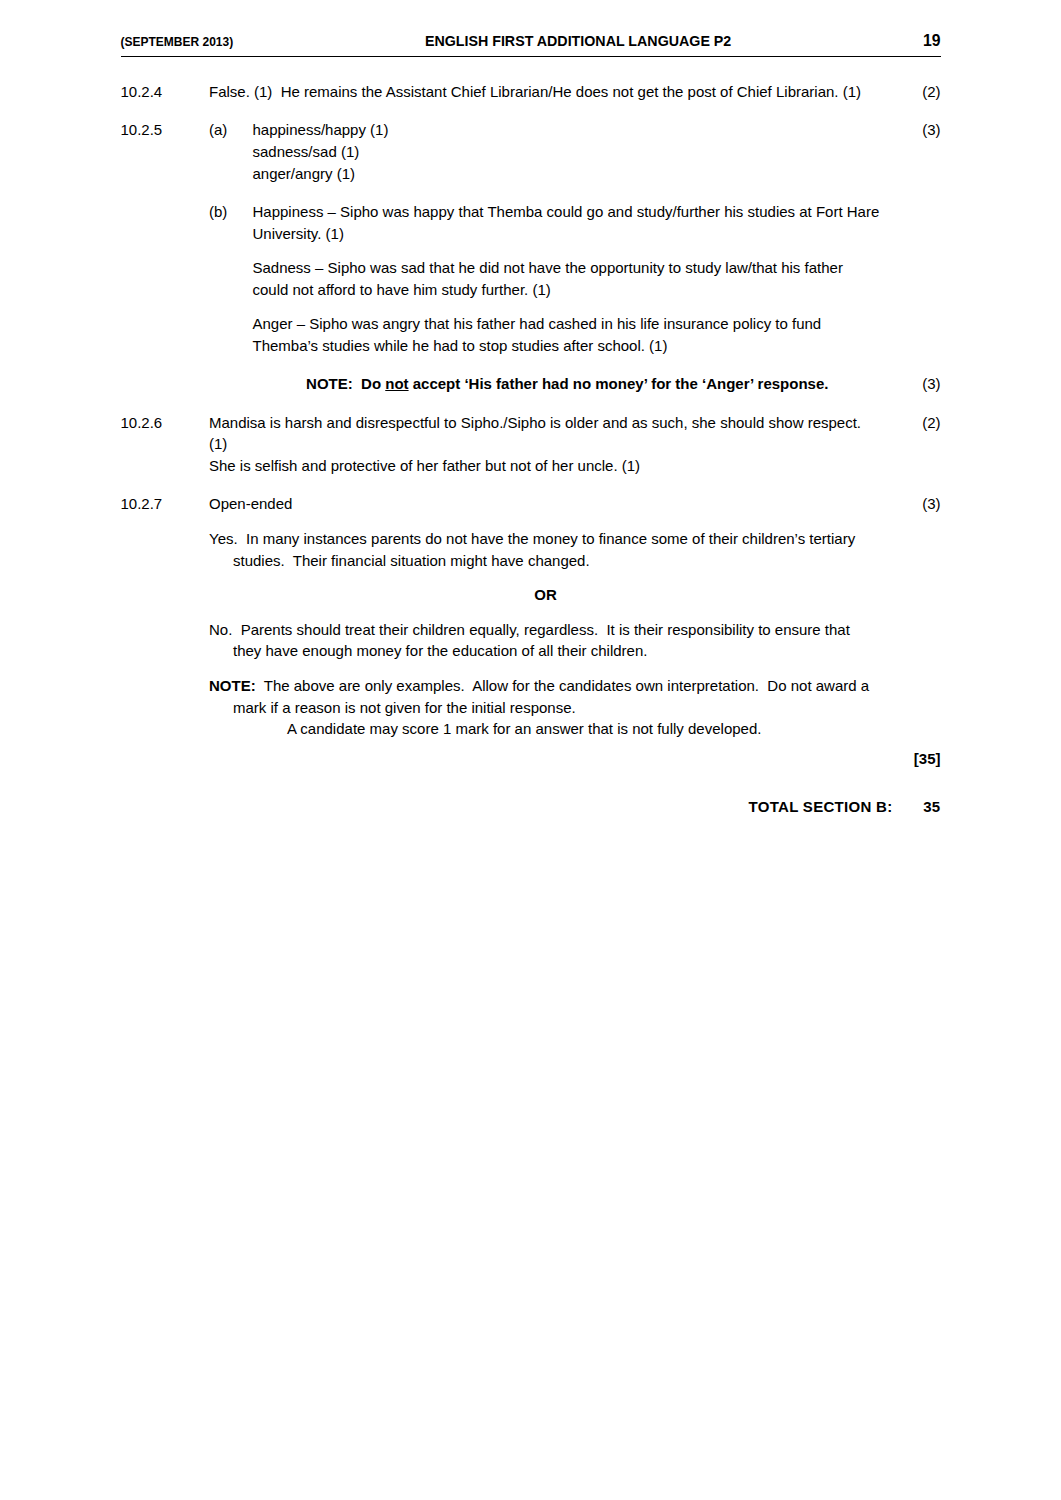(SEPTEMBER 2013) ENGLISH FIRST ADDITIONAL LANGUAGE P2 19
10.2.4
False. (1) He remains the Assistant Chief Librarian/He does not get the post of Chief Librarian. (1)
(2)
10.2.5
(a)
happiness/happy (1)
sadness/sad (1)
anger/angry (1)
(3)
(b)
Happiness – Sipho was happy that Themba could go and study/further his studies at Fort Hare University. (1)
Sadness – Sipho was sad that he did not have the opportunity to study law/that his father could not afford to have him study further. (1)
Anger – Sipho was angry that his father had cashed in his life insurance policy to fund Themba’s studies while he had to stop studies after school. (1)
NOTE: Do not accept ‘His father had no money’ for the ‘Anger’ response.
(3)
10.2.6
Mandisa is harsh and disrespectful to Sipho./Sipho is older and as such, she should show respect. (1)
She is selfish and protective of her father but not of her uncle. (1)
(2)
10.2.7
Open-ended
Yes. In many instances parents do not have the money to finance some of their children’s tertiary studies. Their financial situation might have changed.
OR
No. Parents should treat their children equally, regardless. It is their responsibility to ensure that they have enough money for the education of all their children.
NOTE: The above are only examples. Allow for the candidates own interpretation. Do not award a mark if a reason is not given for the initial response.
A candidate may score 1 mark for an answer that is not fully developed.
(3)
[35]
TOTAL SECTION B:35